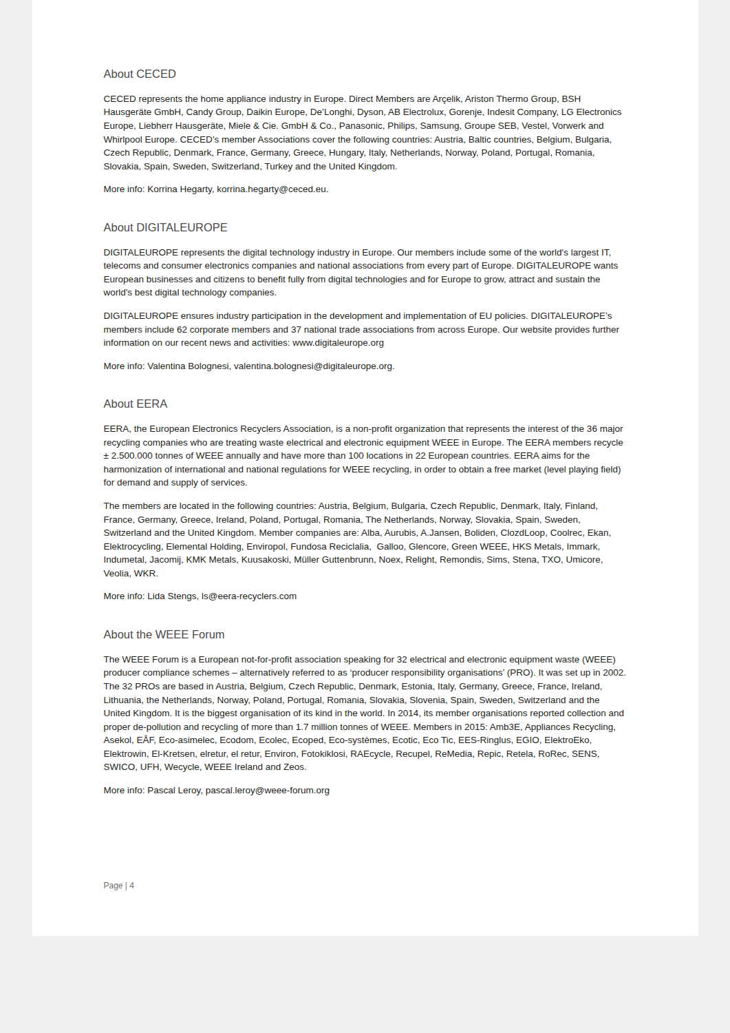About CECED
CECED represents the home appliance industry in Europe. Direct Members are Arçelik, Ariston Thermo Group, BSH Hausgeräte GmbH, Candy Group, Daikin Europe, De’Longhi, Dyson, AB Electrolux, Gorenje, Indesit Company, LG Electronics Europe, Liebherr Hausgeräte, Miele & Cie. GmbH & Co., Panasonic, Philips, Samsung, Groupe SEB, Vestel, Vorwerk and Whirlpool Europe. CECED’s member Associations cover the following countries: Austria, Baltic countries, Belgium, Bulgaria, Czech Republic, Denmark, France, Germany, Greece, Hungary, Italy, Netherlands, Norway, Poland, Portugal, Romania, Slovakia, Spain, Sweden, Switzerland, Turkey and the United Kingdom.
More info: Korrina Hegarty, korrina.hegarty@ceced.eu.
About DIGITALEUROPE
DIGITALEUROPE represents the digital technology industry in Europe. Our members include some of the world's largest IT, telecoms and consumer electronics companies and national associations from every part of Europe. DIGITALEUROPE wants European businesses and citizens to benefit fully from digital technologies and for Europe to grow, attract and sustain the world's best digital technology companies.
DIGITALEUROPE ensures industry participation in the development and implementation of EU policies. DIGITALEUROPE’s members include 62 corporate members and 37 national trade associations from across Europe. Our website provides further information on our recent news and activities: www.digitaleurope.org
More info: Valentina Bolognesi, valentina.bolognesi@digitaleurope.org.
About EERA
EERA, the European Electronics Recyclers Association, is a non-profit organization that represents the interest of the 36 major recycling companies who are treating waste electrical and electronic equipment WEEE in Europe. The EERA members recycle ± 2.500.000 tonnes of WEEE annually and have more than 100 locations in 22 European countries. EERA aims for the harmonization of international and national regulations for WEEE recycling, in order to obtain a free market (level playing field) for demand and supply of services.
The members are located in the following countries: Austria, Belgium, Bulgaria, Czech Republic, Denmark, Italy, Finland, France, Germany, Greece, Ireland, Poland, Portugal, Romania, The Netherlands, Norway, Slovakia, Spain, Sweden, Switzerland and the United Kingdom. Member companies are: Alba, Aurubis, A.Jansen, Boliden, ClozdLoop, Coolrec, Ekan, Elektrocycling, Elemental Holding, Enviropol, Fundosa Reciclalia, Galloo, Glencore, Green WEEE, HKS Metals, Immark, Indumetal, Jacomij, KMK Metals, Kuusakoski, Müller Guttenbrunn, Noex, Relight, Remondis, Sims, Stena, TXO, Umicore, Veolia, WKR.
More info: Lida Stengs, ls@eera-recyclers.com
About the WEEE Forum
The WEEE Forum is a European not-for-profit association speaking for 32 electrical and electronic equipment waste (WEEE) producer compliance schemes – alternatively referred to as ‘producer responsibility organisations’ (PRO). It was set up in 2002. The 32 PROs are based in Austria, Belgium, Czech Republic, Denmark, Estonia, Italy, Germany, Greece, France, Ireland, Lithuania, the Netherlands, Norway, Poland, Portugal, Romania, Slovakia, Slovenia, Spain, Sweden, Switzerland and the United Kingdom. It is the biggest organisation of its kind in the world. In 2014, its member organisations reported collection and proper de-pollution and recycling of more than 1.7 million tonnes of WEEE. Members in 2015: Amb3E, Appliances Recycling, Asekol, EÅF, Eco-asimelec, Ecodom, Ecolec, Ecoped, Eco-systèmes, Ecotic, Eco Tic, EES-Ringlus, EGIO, ElektroEko, Elektrowin, El-Kretsen, elretur, el retur, Environ, Fotokiklosi, RAEcycle, Recupel, ReMedia, Repic, Retela, RoRec, SENS, SWICO, UFH, Wecycle, WEEE Ireland and Zeos.
More info: Pascal Leroy, pascal.leroy@weee-forum.org
Page | 4